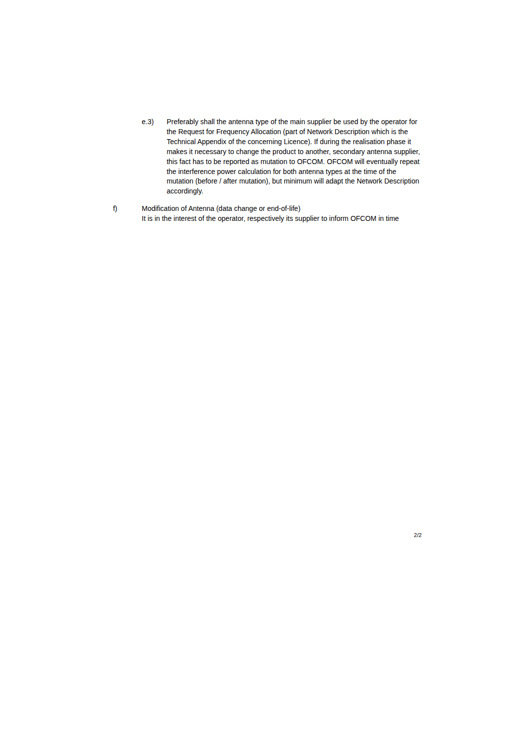e.3)
Preferably shall the antenna type of the main supplier be used by the operator for the Request for Frequency Allocation (part of Network Description which is the Technical Appendix of the concerning Licence). If during the realisation phase it makes it necessary to change the product to another, secondary antenna supplier, this fact has to be reported as mutation to OFCOM. OFCOM will eventually repeat the interference power calculation for both antenna types at the time of the mutation (before / after mutation), but minimum will adapt the Network Description accordingly.
f)
Modification of Antenna (data change or end-of-life)
It is in the interest of the operator, respectively its supplier to inform OFCOM in time
2/2